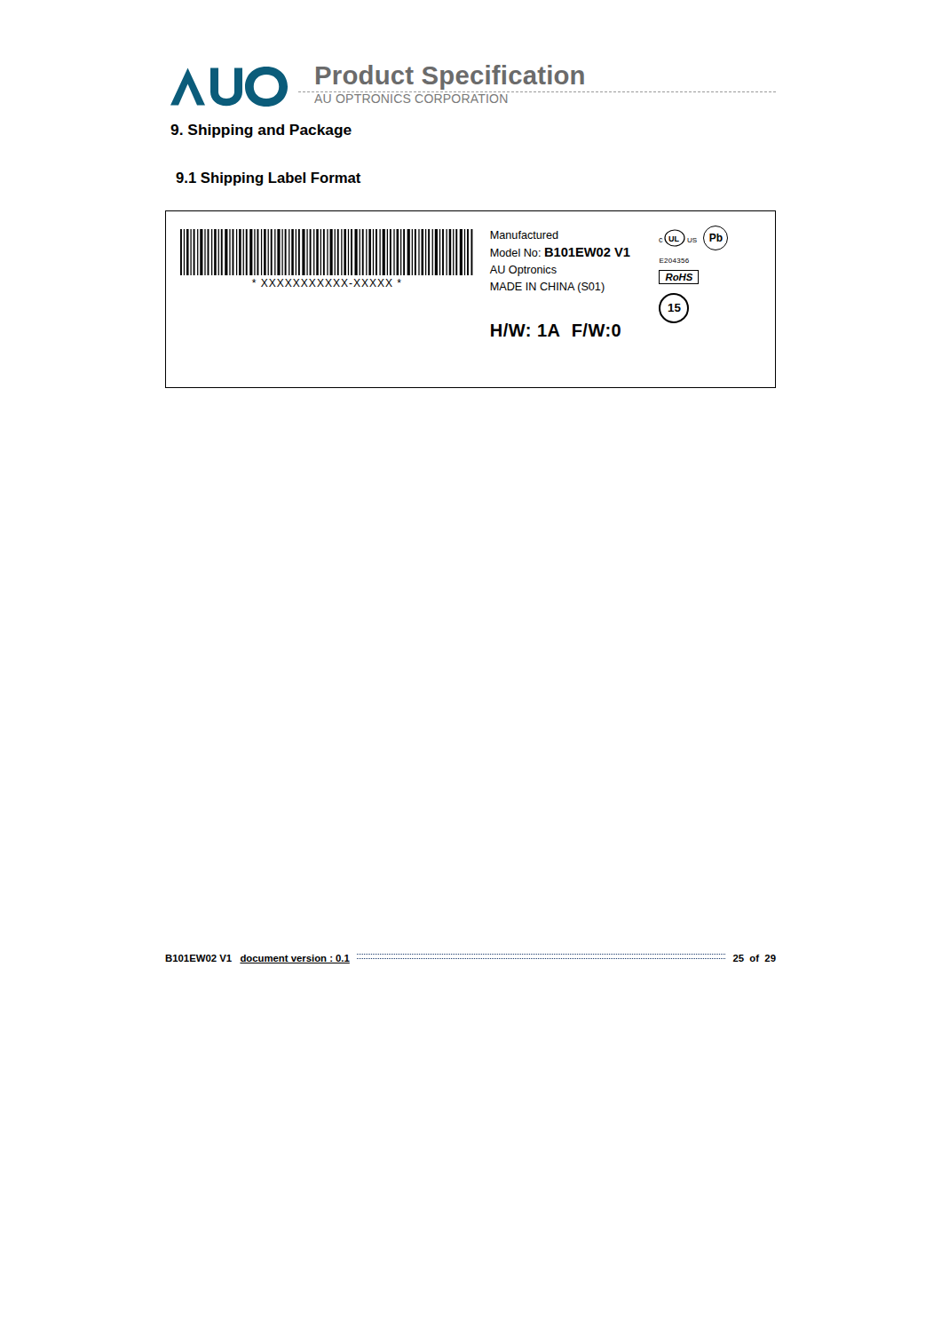Product Specification
AU OPTRONICS CORPORATION
9. Shipping and Package
9.1 Shipping Label Format
* XXXXXXXXXXX-XXXXX *
Manufactured
Model No: B101EW02 V1
AU Optronics
MADE IN CHINA (S01)
H/W: 1A F/W:0
c UL US
Pb
E204356
RoHS
15
B101EW02 V1 document version : 0.1
25 of 29